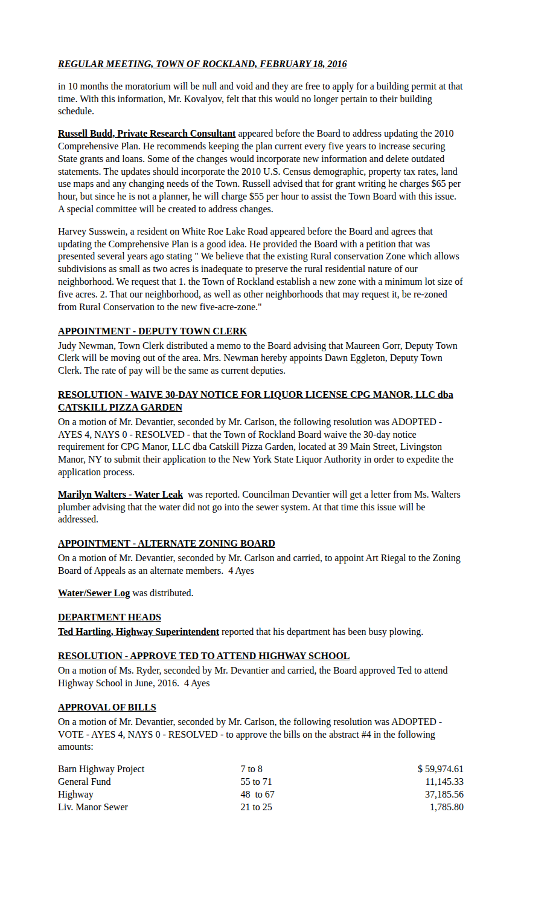REGULAR MEETING, TOWN OF ROCKLAND, FEBRUARY 18, 2016
in 10 months the moratorium will be null and void and they are free to apply for a building permit at that time. With this information, Mr. Kovalyov, felt that this would no longer pertain to their building schedule.
Russell Budd, Private Research Consultant appeared before the Board to address updating the 2010 Comprehensive Plan. He recommends keeping the plan current every five years to increase securing State grants and loans. Some of the changes would incorporate new information and delete outdated statements. The updates should incorporate the 2010 U.S. Census demographic, property tax rates, land use maps and any changing needs of the Town. Russell advised that for grant writing he charges $65 per hour, but since he is not a planner, he will charge $55 per hour to assist the Town Board with this issue. A special committee will be created to address changes.
Harvey Susswein, a resident on White Roe Lake Road appeared before the Board and agrees that updating the Comprehensive Plan is a good idea. He provided the Board with a petition that was presented several years ago stating " We believe that the existing Rural conservation Zone which allows subdivisions as small as two acres is inadequate to preserve the rural residential nature of our neighborhood. We request that 1. the Town of Rockland establish a new zone with a minimum lot size of five acres. 2. That our neighborhood, as well as other neighborhoods that may request it, be re-zoned from Rural Conservation to the new five-acre-zone."
APPOINTMENT - DEPUTY TOWN CLERK
Judy Newman, Town Clerk distributed a memo to the Board advising that Maureen Gorr, Deputy Town Clerk will be moving out of the area. Mrs. Newman hereby appoints Dawn Eggleton, Deputy Town Clerk. The rate of pay will be the same as current deputies.
RESOLUTION - WAIVE 30-DAY NOTICE FOR LIQUOR LICENSE CPG MANOR, LLC dba CATSKILL PIZZA GARDEN
On a motion of Mr. Devantier, seconded by Mr. Carlson, the following resolution was ADOPTED - AYES 4, NAYS 0 - RESOLVED - that the Town of Rockland Board waive the 30-day notice requirement for CPG Manor, LLC dba Catskill Pizza Garden, located at 39 Main Street, Livingston Manor, NY to submit their application to the New York State Liquor Authority in order to expedite the application process.
Marilyn Walters - Water Leak was reported. Councilman Devantier will get a letter from Ms. Walters plumber advising that the water did not go into the sewer system. At that time this issue will be addressed.
APPOINTMENT - ALTERNATE ZONING BOARD
On a motion of Mr. Devantier, seconded by Mr. Carlson and carried, to appoint Art Riegal to the Zoning Board of Appeals as an alternate members. 4 Ayes
Water/Sewer Log was distributed.
DEPARTMENT HEADS
Ted Hartling, Highway Superintendent reported that his department has been busy plowing.
RESOLUTION - APPROVE TED TO ATTEND HIGHWAY SCHOOL
On a motion of Ms. Ryder, seconded by Mr. Devantier and carried, the Board approved Ted to attend Highway School in June, 2016. 4 Ayes
APPROVAL OF BILLS
On a motion of Mr. Devantier, seconded by Mr. Carlson, the following resolution was ADOPTED - VOTE - AYES 4, NAYS 0 - RESOLVED - to approve the bills on the abstract #4 in the following amounts:
| Barn Highway Project | 7 to 8 | $ 59,974.61 |
| General Fund | 55 to 71 | 11,145.33 |
| Highway | 48 to 67 | 37,185.56 |
| Liv. Manor Sewer | 21 to 25 | 1,785.80 |